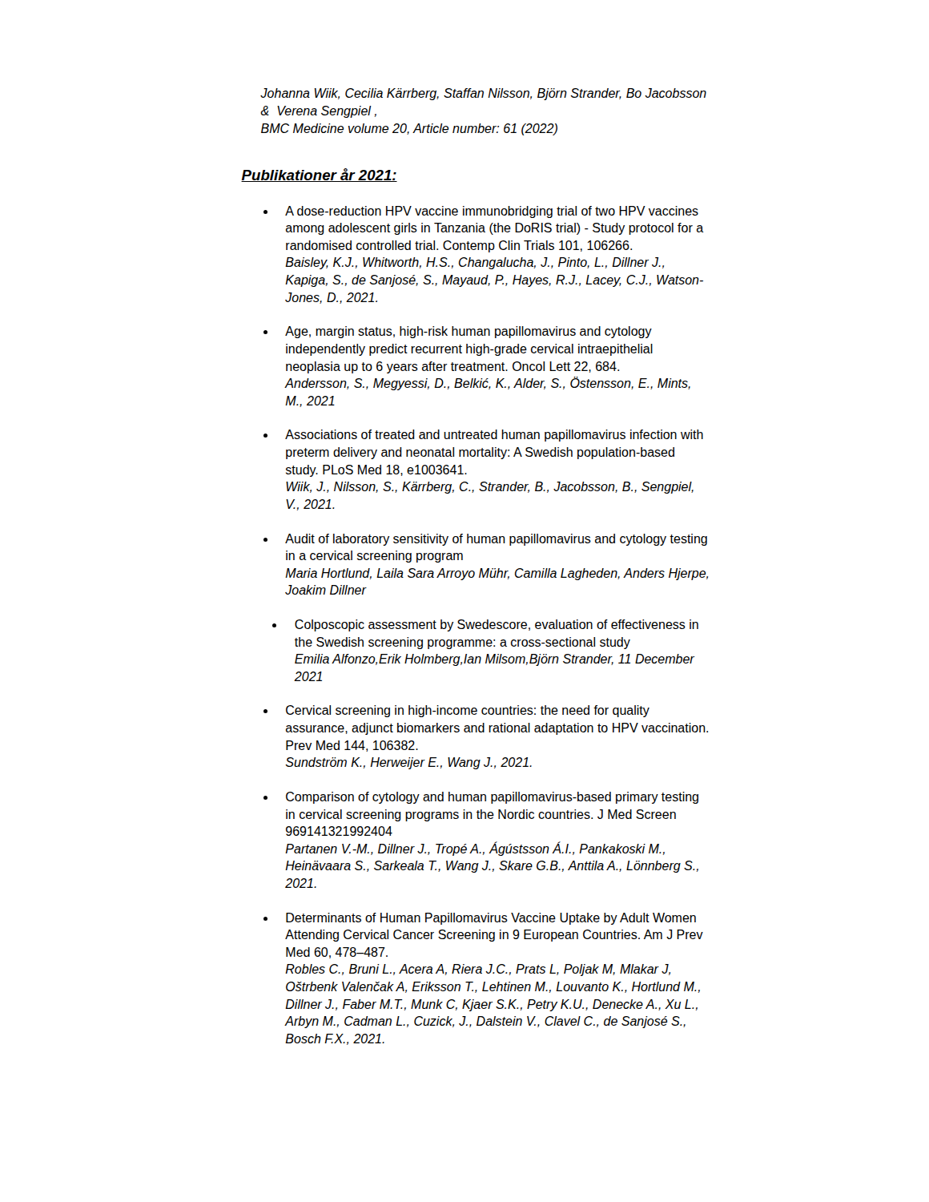Johanna Wiik, Cecilia Kärrberg, Staffan Nilsson, Björn Strander, Bo Jacobsson & Verena Sengpiel ,
BMC Medicine volume 20, Article number: 61 (2022)
Publikationer år 2021:
A dose-reduction HPV vaccine immunobridging trial of two HPV vaccines among adolescent girls in Tanzania (the DoRIS trial) - Study protocol for a randomised controlled trial. Contemp Clin Trials 101, 106266.
Baisley, K.J., Whitworth, H.S., Changalucha, J., Pinto, L., Dillner J., Kapiga, S., de Sanjosé, S., Mayaud, P., Hayes, R.J., Lacey, C.J., Watson-Jones, D., 2021.
Age, margin status, high-risk human papillomavirus and cytology independently predict recurrent high-grade cervical intraepithelial neoplasia up to 6 years after treatment. Oncol Lett 22, 684.
Andersson, S., Megyessi, D., Belkić, K., Alder, S., Östensson, E., Mints, M., 2021
Associations of treated and untreated human papillomavirus infection with preterm delivery and neonatal mortality: A Swedish population-based study. PLoS Med 18, e1003641.
Wiik, J., Nilsson, S., Kärrberg, C., Strander, B., Jacobsson, B., Sengpiel, V., 2021.
Audit of laboratory sensitivity of human papillomavirus and cytology testing in a cervical screening program
Maria Hortlund, Laila Sara Arroyo Mühr, Camilla Lagheden, Anders Hjerpe, Joakim Dillner
Colposcopic assessment by Swedescore, evaluation of effectiveness in the Swedish screening programme: a cross-sectional study
Emilia Alfonzo,Erik Holmberg,Ian Milsom,Björn Strander, 11 December 2021
Cervical screening in high-income countries: the need for quality assurance, adjunct biomarkers and rational adaptation to HPV vaccination. Prev Med 144, 106382.
Sundström K., Herweijer E., Wang J., 2021.
Comparison of cytology and human papillomavirus-based primary testing in cervical screening programs in the Nordic countries. J Med Screen 969141321992404
Partanen V.-M., Dillner J., Tropé A., Ágústsson Á.I., Pankakoski M., Heinävaara S., Sarkeala T., Wang J., Skare G.B., Anttila A., Lönnberg S., 2021.
Determinants of Human Papillomavirus Vaccine Uptake by Adult Women Attending Cervical Cancer Screening in 9 European Countries. Am J Prev Med 60, 478–487.
Robles C., Bruni L., Acera A, Riera J.C., Prats L, Poljak M, Mlakar J, Oštrbenk Valenčak A, Eriksson T., Lehtinen M., Louvanto K., Hortlund M., Dillner J., Faber M.T., Munk C, Kjaer S.K., Petry K.U., Denecke A., Xu L., Arbyn M., Cadman L., Cuzick, J., Dalstein V., Clavel C., de Sanjosé S., Bosch F.X., 2021.